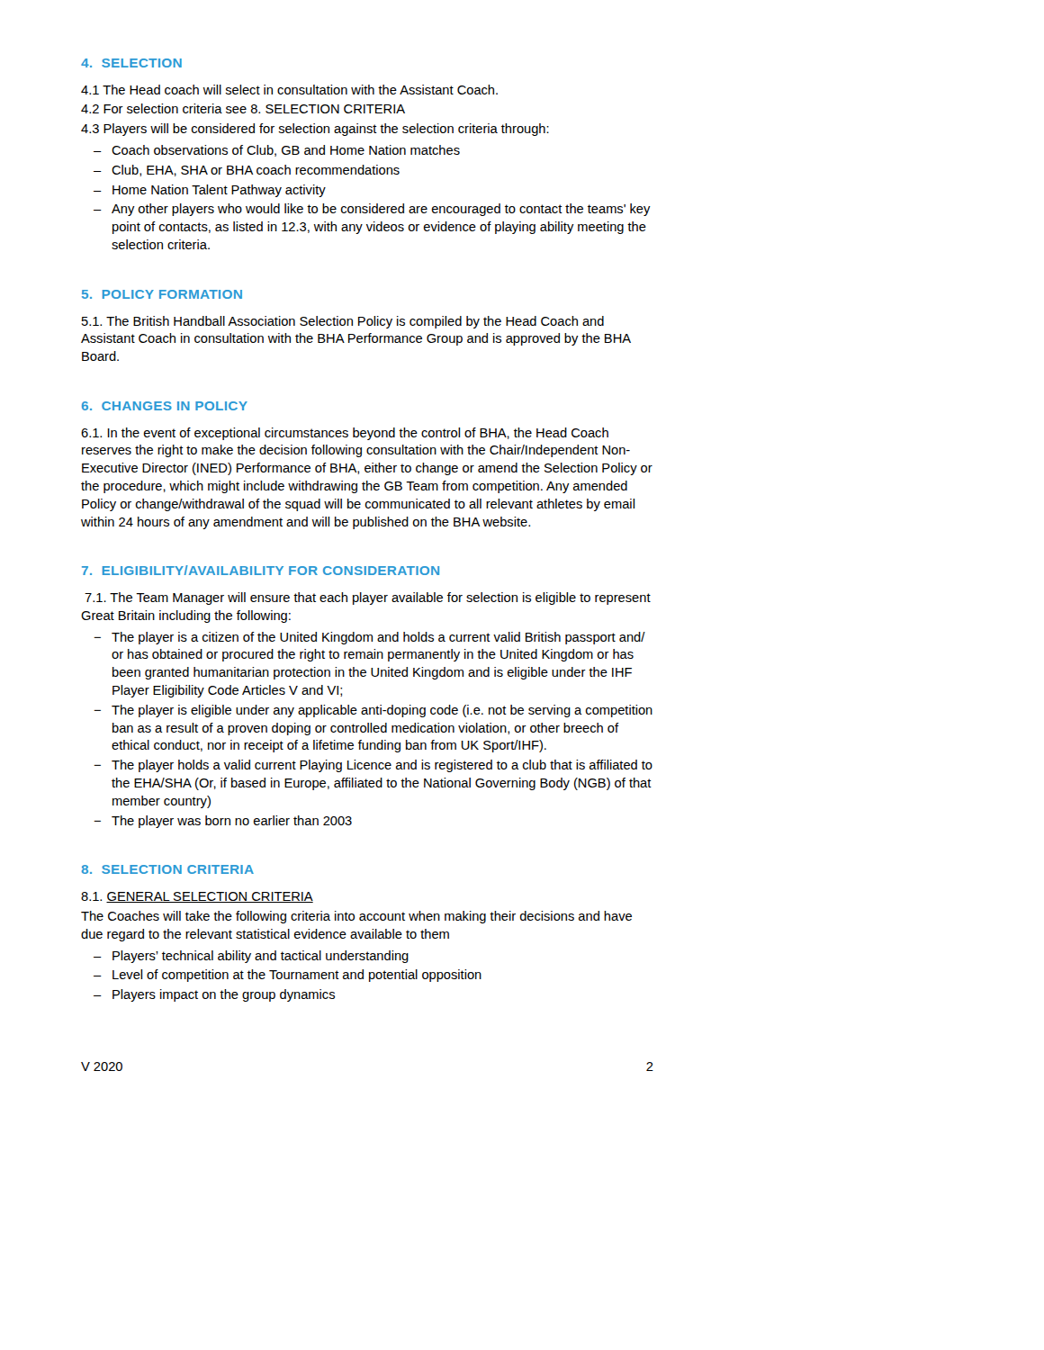4. SELECTION
4.1 The Head coach will select in consultation with the Assistant Coach.
4.2 For selection criteria see 8. SELECTION CRITERIA
4.3 Players will be considered for selection against the selection criteria through:
Coach observations of Club, GB and Home Nation matches
Club, EHA, SHA or BHA coach recommendations
Home Nation Talent Pathway activity
Any other players who would like to be considered are encouraged to contact the teams' key point of contacts, as listed in 12.3, with any videos or evidence of playing ability meeting the selection criteria.
5. POLICY FORMATION
5.1. The British Handball Association Selection Policy is compiled by the Head Coach and Assistant Coach in consultation with the BHA Performance Group and is approved by the BHA Board.
6. CHANGES IN POLICY
6.1. In the event of exceptional circumstances beyond the control of BHA, the Head Coach reserves the right to make the decision following consultation with the Chair/Independent Non-Executive Director (INED) Performance of BHA, either to change or amend the Selection Policy or the procedure, which might include withdrawing the GB Team from competition. Any amended Policy or change/withdrawal of the squad will be communicated to all relevant athletes by email within 24 hours of any amendment and will be published on the BHA website.
7. ELIGIBILITY/AVAILABILITY FOR CONSIDERATION
7.1. The Team Manager will ensure that each player available for selection is eligible to represent Great Britain including the following:
The player is a citizen of the United Kingdom and holds a current valid British passport and/ or has obtained or procured the right to remain permanently in the United Kingdom or has been granted humanitarian protection in the United Kingdom and is eligible under the IHF Player Eligibility Code Articles V and VI;
The player is eligible under any applicable anti-doping code (i.e. not be serving a competition ban as a result of a proven doping or controlled medication violation, or other breech of ethical conduct, nor in receipt of a lifetime funding ban from UK Sport/IHF).
The player holds a valid current Playing Licence and is registered to a club that is affiliated to the EHA/SHA (Or, if based in Europe, affiliated to the National Governing Body (NGB) of that member country)
The player was born no earlier than 2003
8. SELECTION CRITERIA
8.1. GENERAL SELECTION CRITERIA
The Coaches will take the following criteria into account when making their decisions and have due regard to the relevant statistical evidence available to them
Players’ technical ability and tactical understanding
Level of competition at the Tournament and potential opposition
Players impact on the group dynamics
V 2020 2